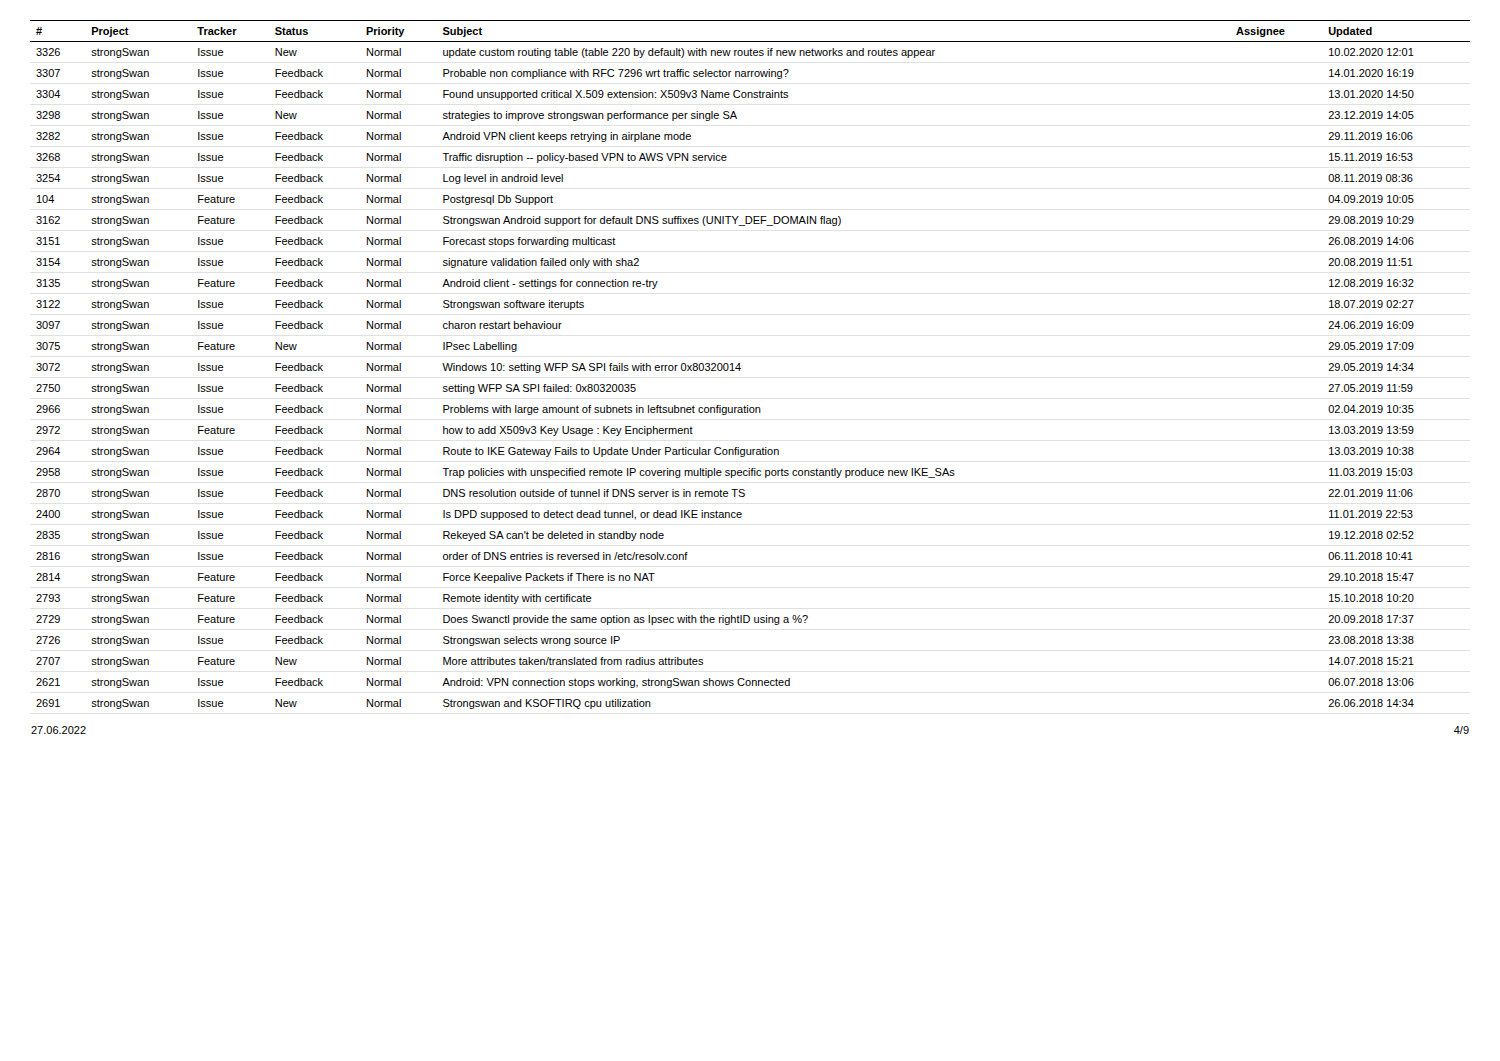| # | Project | Tracker | Status | Priority | Subject | Assignee | Updated |
| --- | --- | --- | --- | --- | --- | --- | --- |
| 3326 | strongSwan | Issue | New | Normal | update custom routing table (table 220 by default) with new routes if new networks and routes appear | | 10.02.2020 12:01 |
| 3307 | strongSwan | Issue | Feedback | Normal | Probable non compliance with RFC 7296 wrt traffic selector narrowing? | | 14.01.2020 16:19 |
| 3304 | strongSwan | Issue | Feedback | Normal | Found unsupported critical X.509 extension: X509v3 Name Constraints | | 13.01.2020 14:50 |
| 3298 | strongSwan | Issue | New | Normal | strategies to improve strongswan performance per single SA | | 23.12.2019 14:05 |
| 3282 | strongSwan | Issue | Feedback | Normal | Android VPN client keeps retrying in airplane mode | | 29.11.2019 16:06 |
| 3268 | strongSwan | Issue | Feedback | Normal | Traffic disruption -- policy-based VPN to AWS VPN service | | 15.11.2019 16:53 |
| 3254 | strongSwan | Issue | Feedback | Normal | Log level in android level | | 08.11.2019 08:36 |
| 104 | strongSwan | Feature | Feedback | Normal | Postgresql Db Support | | 04.09.2019 10:05 |
| 3162 | strongSwan | Feature | Feedback | Normal | Strongswan Android support for default DNS suffixes (UNITY_DEF_DOMAIN flag) | | 29.08.2019 10:29 |
| 3151 | strongSwan | Issue | Feedback | Normal | Forecast stops forwarding multicast | | 26.08.2019 14:06 |
| 3154 | strongSwan | Issue | Feedback | Normal | signature validation failed only with sha2 | | 20.08.2019 11:51 |
| 3135 | strongSwan | Feature | Feedback | Normal | Android client - settings for connection re-try | | 12.08.2019 16:32 |
| 3122 | strongSwan | Issue | Feedback | Normal | Strongswan software iterupts | | 18.07.2019 02:27 |
| 3097 | strongSwan | Issue | Feedback | Normal | charon restart behaviour | | 24.06.2019 16:09 |
| 3075 | strongSwan | Feature | New | Normal | IPsec Labelling | | 29.05.2019 17:09 |
| 3072 | strongSwan | Issue | Feedback | Normal | Windows 10: setting WFP SA SPI fails with error 0x80320014 | | 29.05.2019 14:34 |
| 2750 | strongSwan | Issue | Feedback | Normal | setting WFP SA SPI failed: 0x80320035 | | 27.05.2019 11:59 |
| 2966 | strongSwan | Issue | Feedback | Normal | Problems with large amount of subnets in leftsubnet configuration | | 02.04.2019 10:35 |
| 2972 | strongSwan | Feature | Feedback | Normal | how to add X509v3 Key Usage : Key Encipherment | | 13.03.2019 13:59 |
| 2964 | strongSwan | Issue | Feedback | Normal | Route to IKE Gateway Fails to Update Under Particular Configuration | | 13.03.2019 10:38 |
| 2958 | strongSwan | Issue | Feedback | Normal | Trap policies with unspecified remote IP covering multiple specific ports constantly produce new IKE_SAs | | 11.03.2019 15:03 |
| 2870 | strongSwan | Issue | Feedback | Normal | DNS resolution outside of tunnel if DNS server is in remote TS | | 22.01.2019 11:06 |
| 2400 | strongSwan | Issue | Feedback | Normal | Is DPD supposed to detect dead tunnel, or dead IKE instance | | 11.01.2019 22:53 |
| 2835 | strongSwan | Issue | Feedback | Normal | Rekeyed SA can't be deleted in standby node | | 19.12.2018 02:52 |
| 2816 | strongSwan | Issue | Feedback | Normal | order of DNS entries is reversed in /etc/resolv.conf | | 06.11.2018 10:41 |
| 2814 | strongSwan | Feature | Feedback | Normal | Force Keepalive Packets if There is no NAT | | 29.10.2018 15:47 |
| 2793 | strongSwan | Feature | Feedback | Normal | Remote identity with certificate | | 15.10.2018 10:20 |
| 2729 | strongSwan | Feature | Feedback | Normal | Does Swanctl provide the same option as Ipsec with the rightID using a %? | | 20.09.2018 17:37 |
| 2726 | strongSwan | Issue | Feedback | Normal | Strongswan selects wrong source IP | | 23.08.2018 13:38 |
| 2707 | strongSwan | Feature | New | Normal | More attributes taken/translated from radius attributes | | 14.07.2018 15:21 |
| 2621 | strongSwan | Issue | Feedback | Normal | Android: VPN connection stops working, strongSwan shows Connected | | 06.07.2018 13:06 |
| 2691 | strongSwan | Issue | New | Normal | Strongswan and KSOFTIRQ cpu utilization | | 26.06.2018 14:34 |
| 27.06.2022 | 4/9 |